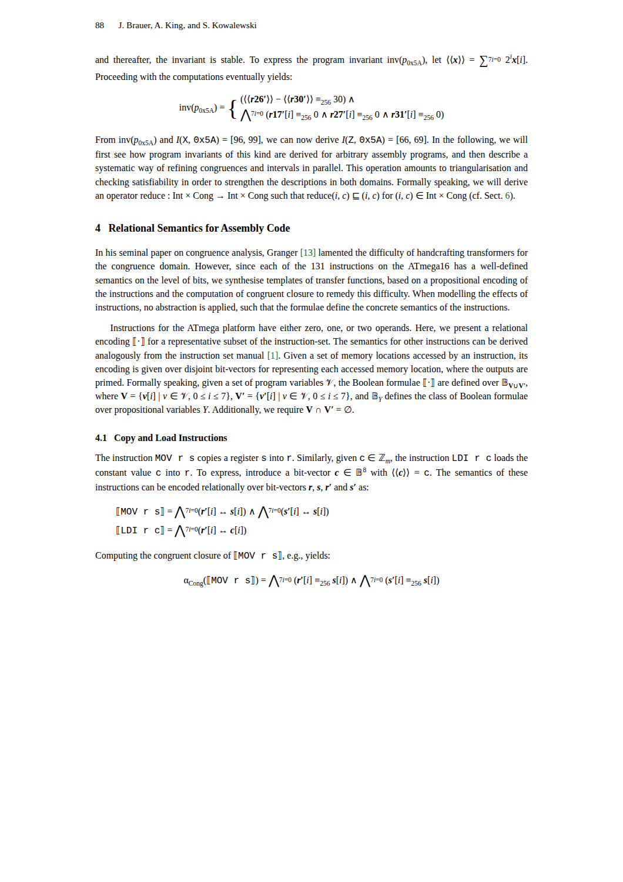88 J. Brauer, A. King, and S. Kowalewski
and thereafter, the invariant is stable. To express the program invariant inv(p0x5A), let ⟨⟨x⟩⟩ = ∑7 i=0 2ix[i]. Proceeding with the computations eventually yields:
inv(p0x5A) = { (⟨⟨r26′⟩⟩ − ⟨⟨r30′⟩⟩ ≡256 30) ∧ ⋀7 i=0 (r17′[i] ≡256 0 ∧ r27′[i] ≡256 0 ∧ r31′[i] ≡256 0)
From inv(p0x5A) and I(X, 0x5A) = [96, 99], we can now derive I(Z, 0x5A) = [66, 69]. In the following, we will first see how program invariants of this kind are derived for arbitrary assembly programs, and then describe a systematic way of refining congruences and intervals in parallel. This operation amounts to triangularisation and checking satisfiability in order to strengthen the descriptions in both domains. Formally speaking, we will derive an operator reduce : Int × Cong → Int × Cong such that reduce(i, c) ⊑ (i, c) for (i, c) ∈ Int × Cong (cf. Sect. 6).
4 Relational Semantics for Assembly Code
In his seminal paper on congruence analysis, Granger [13] lamented the difficulty of handcrafting transformers for the congruence domain. However, since each of the 131 instructions on the ATmega16 has a well-defined semantics on the level of bits, we synthesise templates of transfer functions, based on a propositional encoding of the instructions and the computation of congruent closure to remedy this difficulty. When modelling the effects of instructions, no abstraction is applied, such that the formulae define the concrete semantics of the instructions.
Instructions for the ATmega platform have either zero, one, or two operands. Here, we present a relational encoding ⟦·⟧ for a representative subset of the instruction-set. The semantics for other instructions can be derived analogously from the instruction set manual [1]. Given a set of memory locations accessed by an instruction, its encoding is given over disjoint bit-vectors for representing each accessed memory location, where the outputs are primed. Formally speaking, given a set of program variables 𝒱, the Boolean formulae ⟦·⟧ are defined over 𝔹V∪V′, where V = {v[i] | v ∈ 𝒱, 0 ≤ i ≤ 7}, V′ = {v′[i] | v ∈ 𝒱, 0 ≤ i ≤ 7}, and 𝔹Y defines the class of Boolean formulae over propositional variables Y. Additionally, we require V ∩ V′ = ∅.
4.1 Copy and Load Instructions
The instruction MOV r s copies a register s into r. Similarly, given c ∈ ℤm, the instruction LDI r c loads the constant value c into r. To express, introduce a bit-vector c ∈ 𝔹8 with ⟨⟨c⟩⟩ = c. The semantics of these instructions can be encoded relationally over bit-vectors r, s, r′ and s′ as:
⟦MOV r s⟧ = ⋀7 i=0(r′[i] ↔ s[i]) ∧ ⋀7 i=0(s′[i] ↔ s[i])
⟦LDI r c⟧ = ⋀7 i=0(r′[i] ↔ c[i])
Computing the congruent closure of ⟦MOV r s⟧, e.g., yields:
αCong(⟦MOV r s⟧) = ⋀7 i=0 (r′[i] ≡256 s[i]) ∧ ⋀7 i=0 (s′[i] ≡256 s[i])